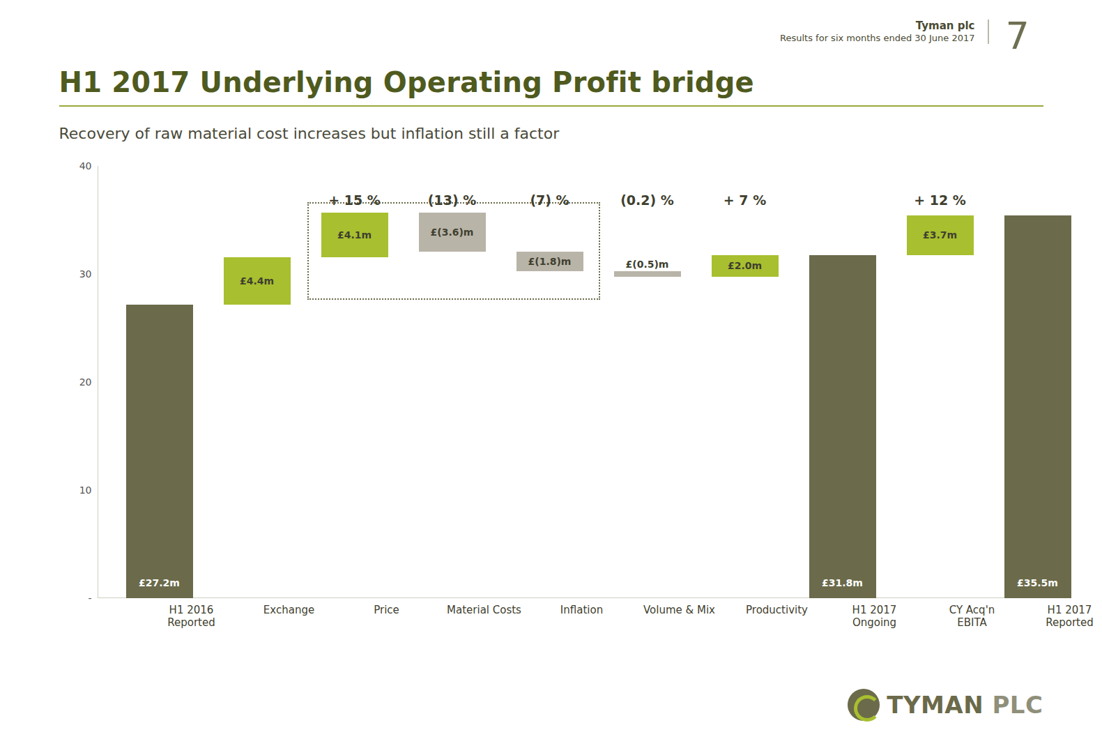Tyman plc
Results for six months ended 30 June 2017
7
H1 2017 Underlying Operating Profit bridge
Recovery of raw material cost increases but inflation still a factor
40 30 20 10 -
£27.2m
£4.4m
+ 15 %
£4.1m
(13) %
£(3.6)m
(7) %
£(1.8)m
(0.2) %
£(0.5)m
+ 7 %
£2.0m
£31.8m
+ 12 %
£3.7m
£35.5m
H1 2016
Reported
Exchange
Price
Material Costs
Inflation
Volume & Mix
Productivity
H1 2017
Ongoing
CY Acq'n
EBITA
H1 2017
Reported
TYMAN PLC